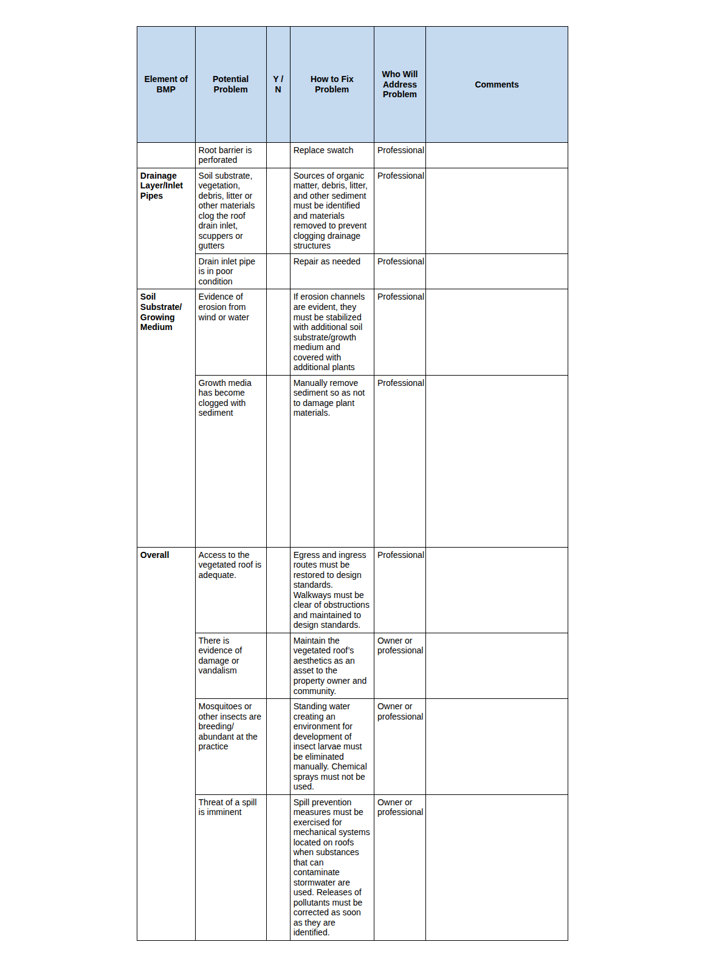| Element of BMP | Potential Problem | Y / N | How to Fix Problem | Who Will Address Problem | Comments |
| --- | --- | --- | --- | --- | --- |
| | Root barrier is perforated | | Replace swatch | Professional | |
| Drainage Layer/Inlet Pipes | Soil substrate, vegetation, debris, litter or other materials clog the roof drain inlet, scuppers or gutters | | Sources of organic matter, debris, litter, and other sediment must be identified and materials removed to prevent clogging drainage structures | Professional | |
| Drain inlet pipe is in poor condition | | Repair as needed | Professional | |
| Soil Substrate/ Growing Medium | Evidence of erosion from wind or water | | If erosion channels are evident, they must be stabilized with additional soil substrate/growth medium and covered with additional plants | Professional | |
| Growth media has become clogged with sediment | | Manually remove sediment so as not to damage plant materials. | Professional | |
| Overall | Access to the vegetated roof is adequate. | | Egress and ingress routes must be restored to design standards. Walkways must be clear of obstructions and maintained to design standards. | Professional | |
| There is evidence of damage or vandalism | | Maintain the vegetated roof’s aesthetics as an asset to the property owner and community. | Owner or professional | |
| Mosquitoes or other insects are breeding/ abundant at the practice | | Standing water creating an environment for development of insect larvae must be eliminated manually. Chemical sprays must not be used. | Owner or professional | |
| Threat of a spill is imminent | | Spill prevention measures must be exercised for mechanical systems located on roofs when substances that can contaminate stormwater are used. Releases of pollutants must be corrected as soon as they are identified. | Owner or professional | |